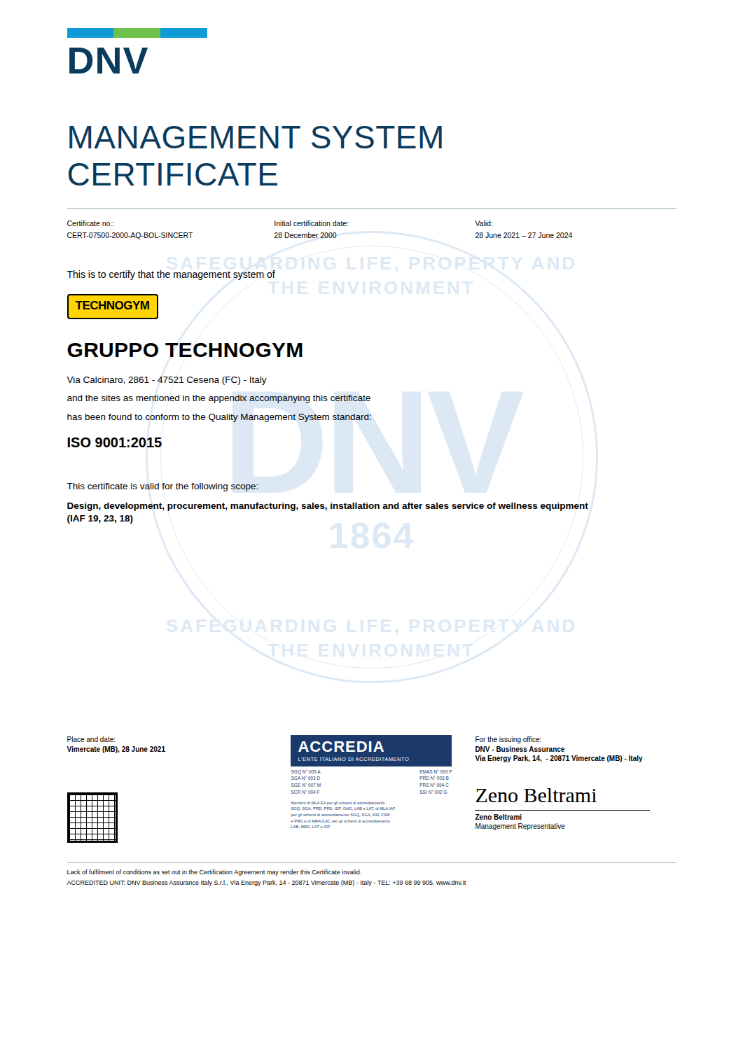SAFEGUARDING LIFE, PROPERTY AND THE ENVIRONMENT
DNV
1864
SAFEGUARDING LIFE, PROPERTY AND THE ENVIRONMENT
DNV
MANAGEMENT SYSTEM CERTIFICATE
| Certificate no.: CERT-07500-2000-AQ-BOL-SINCERT | Initial certification date: 28 December 2000 | Valid: 28 June 2021 – 27 June 2024 |
This is to certify that the management system of
TECHNOGYM
GRUPPO TECHNOGYM
Via Calcinaro, 2861 - 47521 Cesena (FC) - Italy
and the sites as mentioned in the appendix accompanying this certificate
has been found to conform to the Quality Management System standard:
ISO 9001:2015
This certificate is valid for the following scope:
Design, development, procurement, manufacturing, sales, installation and after sales service of wellness equipment
(IAF 19, 23, 18)
| Place and date: Vimercate (MB), 28 June 2021 | ACCREDIA L'ENTE ITALIANO DI ACCREDITAMENTO SGQ N° 003 A SGA N° 003 D SGE N° 007 M SCR N° 004 F EMAS N° 009 P PRD N° 003 B PRS N° 094 C SSI N° 002 G Membro di MLA EA per gli schemi di accreditamento SGQ, SGA, PRD, PRS, ISP, GHG, LAB e LAT, di MLA IAF per gli schemi di accreditamento SGQ, SGA, SSI, FSM e PRD e di MRA ILAC per gli schemi di accreditamento LAB, MED, LAT e ISP | For the issuing office: DNV - Business Assurance Via Energy Park, 14, - 20871 Vimercate (MB) - Italy Zeno Beltrami Zeno Beltrami Management Representative |
Lack of fulfilment of conditions as set out in the Certification Agreement may render this Certificate invalid.
ACCREDITED UNIT: DNV Business Assurance Italy S.r.l., Via Energy Park, 14 - 20871 Vimercate (MB) - Italy - TEL: +39 68 99 905. www.dnv.it